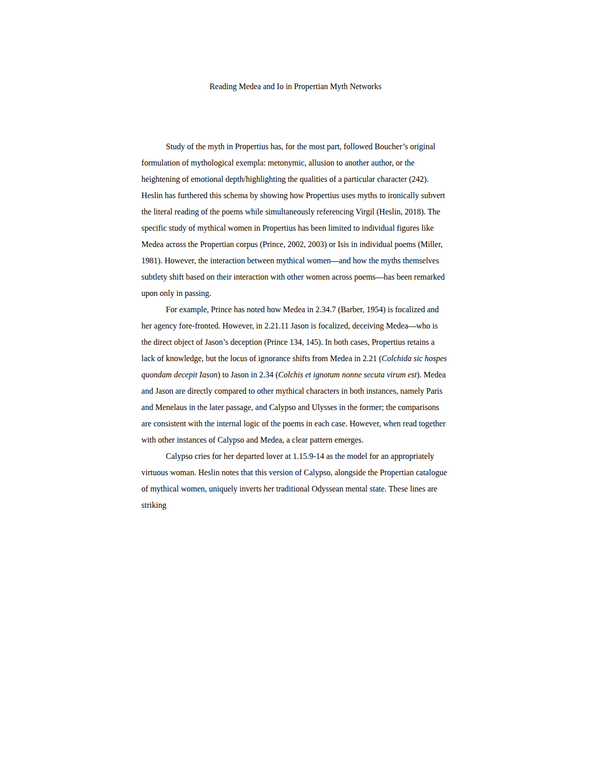Reading Medea and Io in Propertian Myth Networks
Study of the myth in Propertius has, for the most part, followed Boucher’s original formulation of mythological exempla: metonymic, allusion to another author, or the heightening of emotional depth/highlighting the qualities of a particular character (242). Heslin has furthered this schema by showing how Propertius uses myths to ironically subvert the literal reading of the poems while simultaneously referencing Virgil (Heslin, 2018). The specific study of mythical women in Propertius has been limited to individual figures like Medea across the Propertian corpus (Prince, 2002, 2003) or Isis in individual poems (Miller, 1981). However, the interaction between mythical women—and how the myths themselves subtlety shift based on their interaction with other women across poems—has been remarked upon only in passing.
For example, Prince has noted how Medea in 2.34.7 (Barber, 1954) is focalized and her agency fore-fronted. However, in 2.21.11 Jason is focalized, deceiving Medea—who is the direct object of Jason’s deception (Prince 134, 145). In both cases, Propertius retains a lack of knowledge, but the locus of ignorance shifts from Medea in 2.21 (Colchida sic hospes quondam decepit Iason) to Jason in 2.34 (Colchis et ignotum nonne secuta virum est). Medea and Jason are directly compared to other mythical characters in both instances, namely Paris and Menelaus in the later passage, and Calypso and Ulysses in the former; the comparisons are consistent with the internal logic of the poems in each case. However, when read together with other instances of Calypso and Medea, a clear pattern emerges.
Calypso cries for her departed lover at 1.15.9-14 as the model for an appropriately virtuous woman. Heslin notes that this version of Calypso, alongside the Propertian catalogue of mythical women, uniquely inverts her traditional Odyssean mental state. These lines are striking